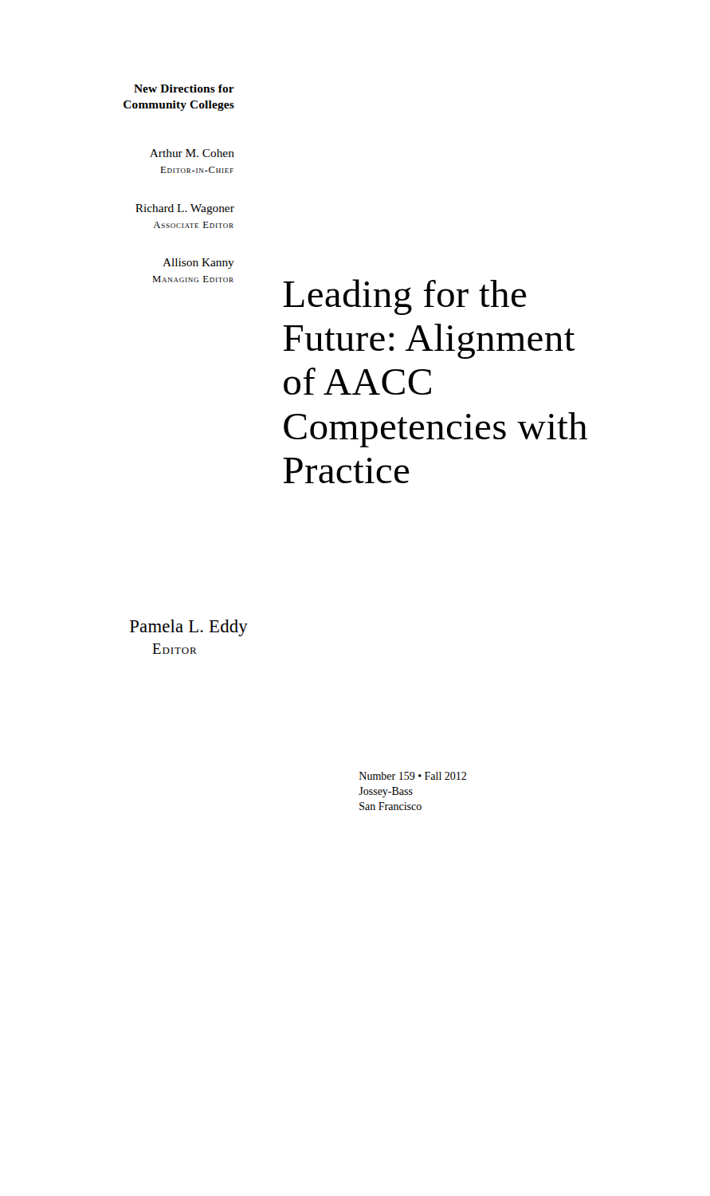New Directions for
Community Colleges
Arthur M. Cohen
Editor-in-Chief
Richard L. Wagoner
Associate Editor
Allison Kanny
Managing Editor
Leading for the Future: Alignment of AACC Competencies with Practice
Pamela L. Eddy
Editor
Number 159 • Fall 2012
Jossey-Bass
San Francisco